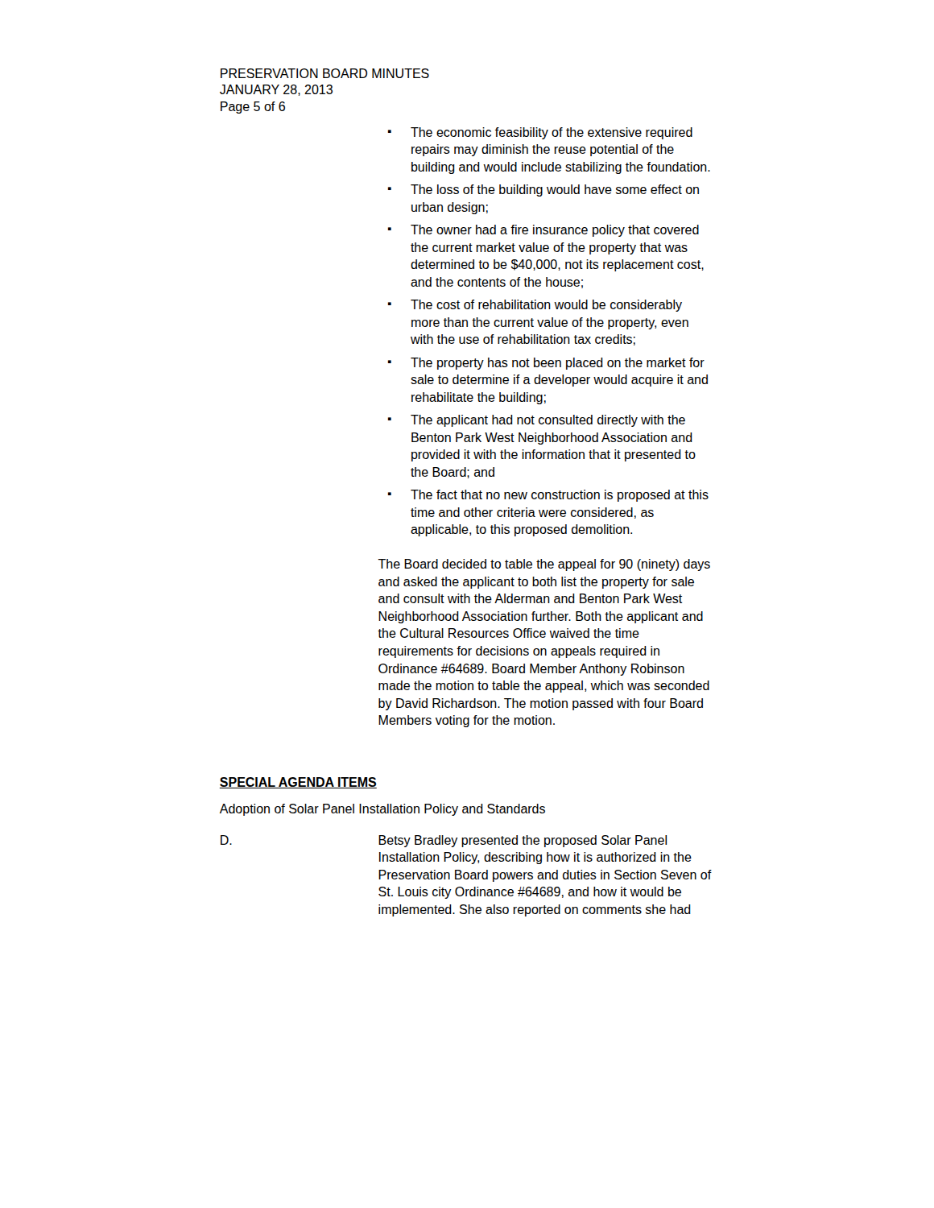PRESERVATION BOARD MINUTES
JANUARY 28, 2013
Page 5 of 6
The economic feasibility of the extensive required repairs may diminish the reuse potential of the building and would include stabilizing the foundation.
The loss of the building would have some effect on urban design;
The owner had a fire insurance policy that covered the current market value of the property that was determined to be $40,000, not its replacement cost, and the contents of the house;
The cost of rehabilitation would be considerably more than the current value of the property, even with the use of rehabilitation tax credits;
The property has not been placed on the market for sale to determine if a developer would acquire it and rehabilitate the building;
The applicant had not consulted directly with the Benton Park West Neighborhood Association and provided it with the information that it presented to the Board; and
The fact that no new construction is proposed at this time and other criteria were considered, as applicable, to this proposed demolition.
The Board decided to table the appeal for 90 (ninety) days and asked the applicant to both list the property for sale and consult with the Alderman and Benton Park West Neighborhood Association further. Both the applicant and the Cultural Resources Office waived the time requirements for decisions on appeals required in Ordinance #64689. Board Member Anthony Robinson made the motion to table the appeal, which was seconded by David Richardson. The motion passed with four Board Members voting for the motion.
SPECIAL AGENDA ITEMS
Adoption of Solar Panel Installation Policy and Standards
D.
Betsy Bradley presented the proposed Solar Panel Installation Policy, describing how it is authorized in the Preservation Board powers and duties in Section Seven of St. Louis city Ordinance #64689, and how it would be implemented. She also reported on comments she had